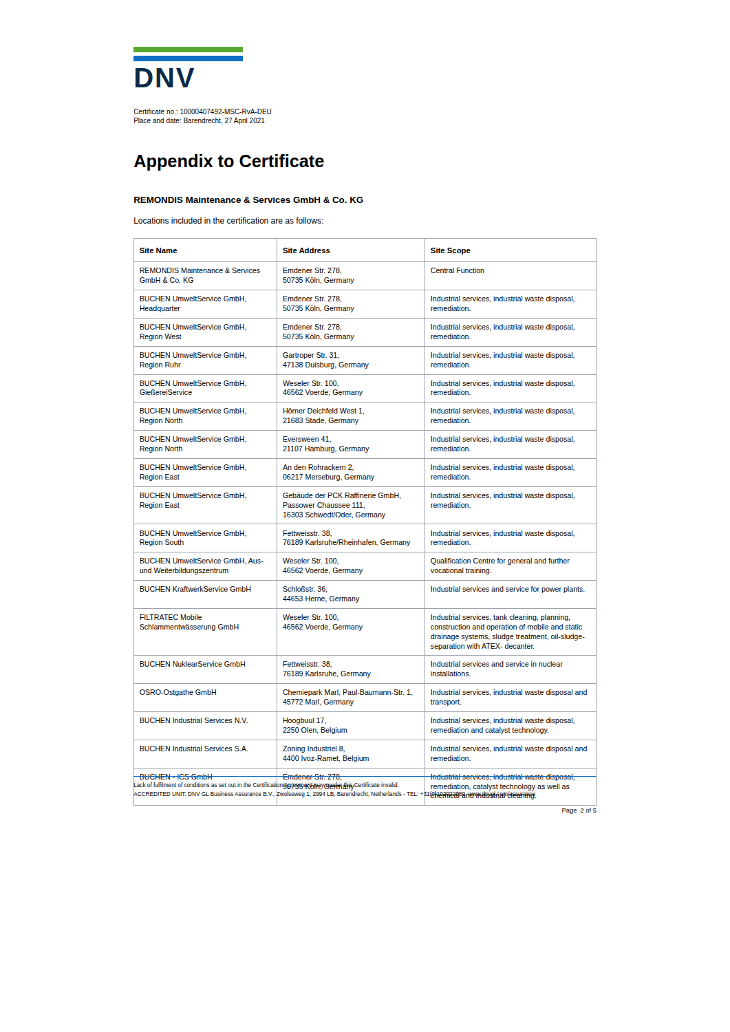DNV
Certificate no.: 10000407492-MSC-RvA-DEU
Place and date: Barendrecht, 27 April 2021
Appendix to Certificate
REMONDIS Maintenance & Services GmbH & Co. KG
Locations included in the certification are as follows:
| Site Name | Site Address | Site Scope |
| --- | --- | --- |
| REMONDIS Maintenance & Services GmbH & Co. KG | Emdener Str. 278, 50735 Köln, Germany | Central Function |
| BUCHEN UmweltService GmbH, Headquarter | Emdener Str. 278, 50735 Köln, Germany | Industrial services, industrial waste disposal, remediation. |
| BUCHEN UmweltService GmbH, Region West | Emdener Str. 278, 50735 Köln, Germany | Industrial services, industrial waste disposal, remediation. |
| BUCHEN UmweltService GmbH, Region Ruhr | Gartroper Str. 31, 47138 Duisburg, Germany | Industrial services, industrial waste disposal, remediation. |
| BUCHEN UmweltService GmbH, GießereiService | Weseler Str. 100, 46562 Voerde, Germany | Industrial services, industrial waste disposal, remediation. |
| BUCHEN UmweltService GmbH, Region North | Hörner Deichfeld West 1, 21683 Stade, Germany | Industrial services, industrial waste disposal, remediation. |
| BUCHEN UmweltService GmbH, Region North | Eversween 41, 21107 Hamburg, Germany | Industrial services, industrial waste disposal, remediation. |
| BUCHEN UmweltService GmbH, Region East | An den Rohrackern 2, 06217 Merseburg, Germany | Industrial services, industrial waste disposal, remediation. |
| BUCHEN UmweltService GmbH, Region East | Gebäude der PCK Raffinerie GmbH, Passower Chaussee 111, 16303 Schwedt/Oder, Germany | Industrial services, industrial waste disposal, remediation. |
| BUCHEN UmweltService GmbH, Region South | Fettweisstr. 38, 76189 Karlsruhe/Rheinhafen, Germany | Industrial services, industrial waste disposal, remediation. |
| BUCHEN UmweltService GmbH, Aus- und Weiterbildungszentrum | Weseler Str. 100, 46562 Voerde, Germany | Qualification Centre for general and further vocational training. |
| BUCHEN KraftwerkService GmbH | Schloßstr. 36, 44653 Herne, Germany | Industrial services and service for power plants. |
| FILTRATEC Mobile Schlammentwässerung GmbH | Weseler Str. 100, 46562 Voerde, Germany | Industrial services, tank cleaning, planning, construction and operation of mobile and static drainage systems, sludge treatment, oil-sludge-separation with ATEX- decanter. |
| BUCHEN NuklearService GmbH | Fettweisstr. 38, 76189 Karlsruhe, Germany | Industrial services and service in nuclear installations. |
| OSRO-Ostgathe GmbH | Chemiepark Marl, Paul-Baumann-Str. 1, 45772 Marl, Germany | Industrial services, industrial waste disposal and transport. |
| BUCHEN Industrial Services N.V. | Hoogbuul 17, 2250 Olen, Belgium | Industrial services, industrial waste disposal, remediation and catalyst technology. |
| BUCHEN Industrial Services S.A. | Zoning Industriel 8, 4400 Ivoz-Ramet, Belgium | Industrial services, industrial waste disposal and remediation. |
| BUCHEN - ICS GmbH | Emdener Str. 278, 50735 Köln, Germany | Industrial services, industrial waste disposal, remediation, catalyst technology as well as chemical and industrial cleaning. |
Lack of fulfilment of conditions as set out in the Certification Agreement may render this Certificate invalid.
ACCREDITED UNIT: DNV GL Business Assurance B.V., Zwolseweg 1, 2994 LB, Barendrecht, Netherlands - TEL: +31(0)102922689. www.dnvgl.com/assurance
Page 2 of 5